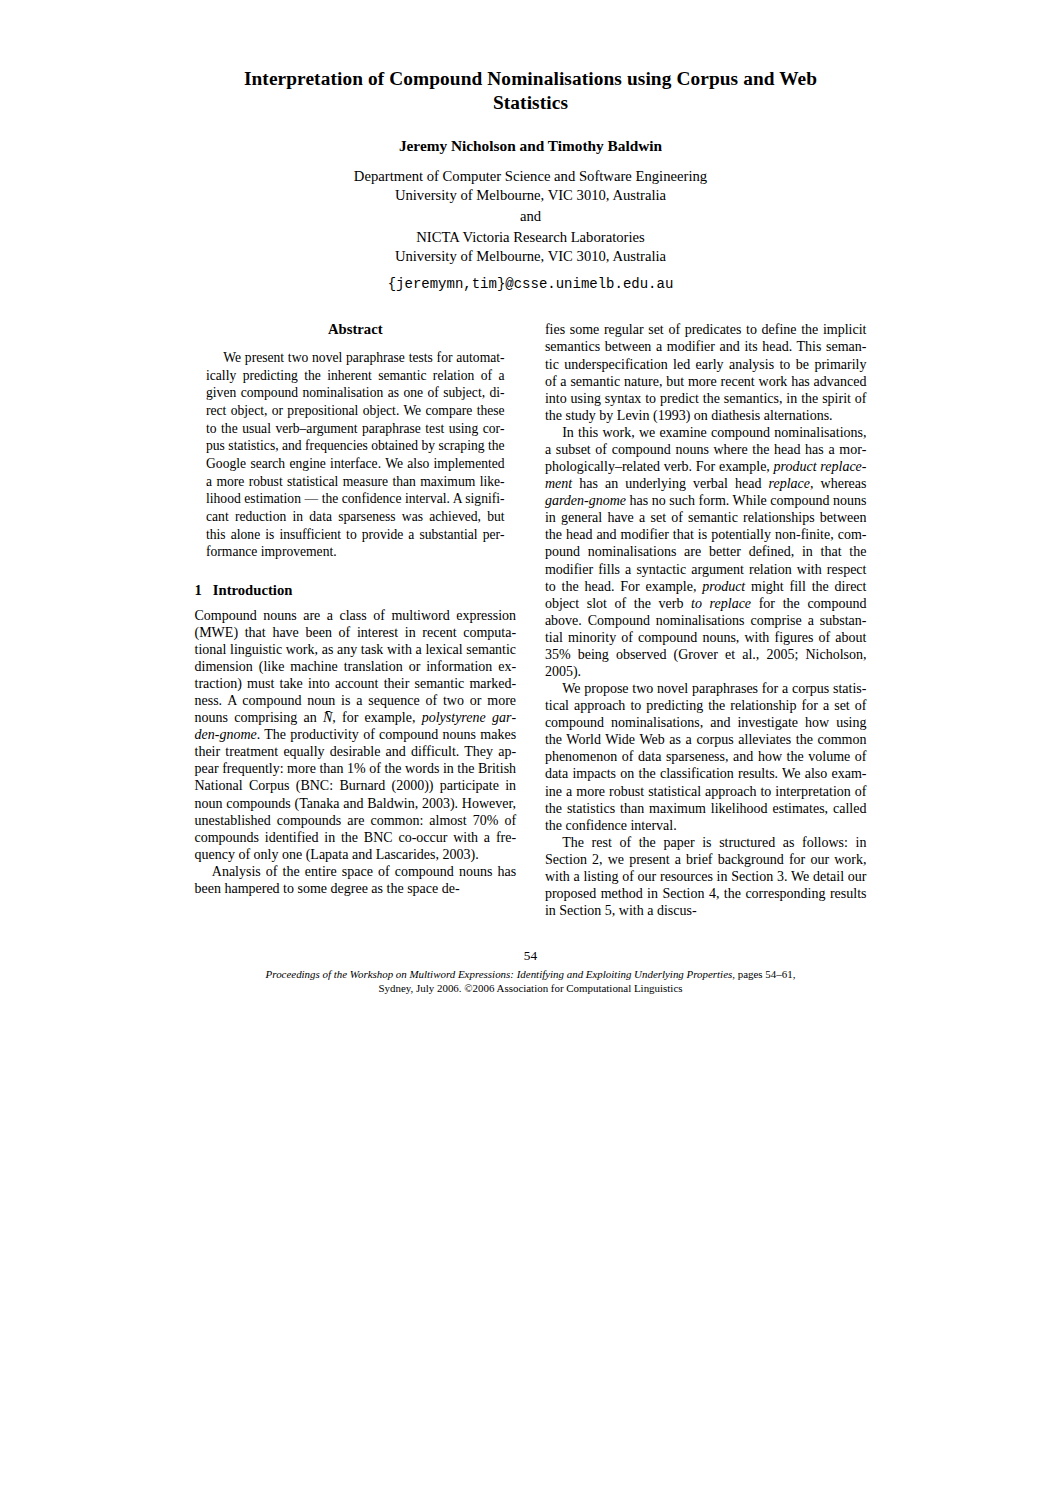Interpretation of Compound Nominalisations using Corpus and Web
Statistics
Jeremy Nicholson and Timothy Baldwin
Department of Computer Science and Software Engineering
University of Melbourne, VIC 3010, Australia and NICTA Victoria Research Laboratories
University of Melbourne, VIC 3010, Australia
{jeremymn,tim}@csse.unimelb.edu.au
Abstract
We present two novel paraphrase tests for automatically predicting the inherent semantic relation of a given compound nominalisation as one of subject, direct object, or prepositional object. We compare these to the usual verb–argument paraphrase test using corpus statistics, and frequencies obtained by scraping the Google search engine interface. We also implemented a more robust statistical measure than maximum likelihood estimation — the confidence interval. A significant reduction in data sparseness was achieved, but this alone is insufficient to provide a substantial performance improvement.
1 Introduction
Compound nouns are a class of multiword expression (MWE) that have been of interest in recent computational linguistic work, as any task with a lexical semantic dimension (like machine translation or information extraction) must take into account their semantic markedness. A compound noun is a sequence of two or more nouns comprising an N̄, for example, polystyrene garden-gnome. The productivity of compound nouns makes their treatment equally desirable and difficult. They appear frequently: more than 1% of the words in the British National Corpus (BNC: Burnard (2000)) participate in noun compounds (Tanaka and Baldwin, 2003). However, unestablished compounds are common: almost 70% of compounds identified in the BNC co-occur with a frequency of only one (Lapata and Lascarides, 2003).
Analysis of the entire space of compound nouns has been hampered to some degree as the space de-
fies some regular set of predicates to define the implicit semantics between a modifier and its head. This semantic underspecification led early analysis to be primarily of a semantic nature, but more recent work has advanced into using syntax to predict the semantics, in the spirit of the study by Levin (1993) on diathesis alternations.
In this work, we examine compound nominalisations, a subset of compound nouns where the head has a morphologically–related verb. For example, product replacement has an underlying verbal head replace, whereas garden-gnome has no such form. While compound nouns in general have a set of semantic relationships between the head and modifier that is potentially non-finite, compound nominalisations are better defined, in that the modifier fills a syntactic argument relation with respect to the head. For example, product might fill the direct object slot of the verb to replace for the compound above. Compound nominalisations comprise a substantial minority of compound nouns, with figures of about 35% being observed (Grover et al., 2005; Nicholson, 2005).
We propose two novel paraphrases for a corpus statistical approach to predicting the relationship for a set of compound nominalisations, and investigate how using the World Wide Web as a corpus alleviates the common phenomenon of data sparseness, and how the volume of data impacts on the classification results. We also examine a more robust statistical approach to interpretation of the statistics than maximum likelihood estimates, called the confidence interval.
The rest of the paper is structured as follows: in Section 2, we present a brief background for our work, with a listing of our resources in Section 3. We detail our proposed method in Section 4, the corresponding results in Section 5, with a discus-
54
Proceedings of the Workshop on Multiword Expressions: Identifying and Exploiting Underlying Properties, pages 54–61,
Sydney, July 2006. ©2006 Association for Computational Linguistics